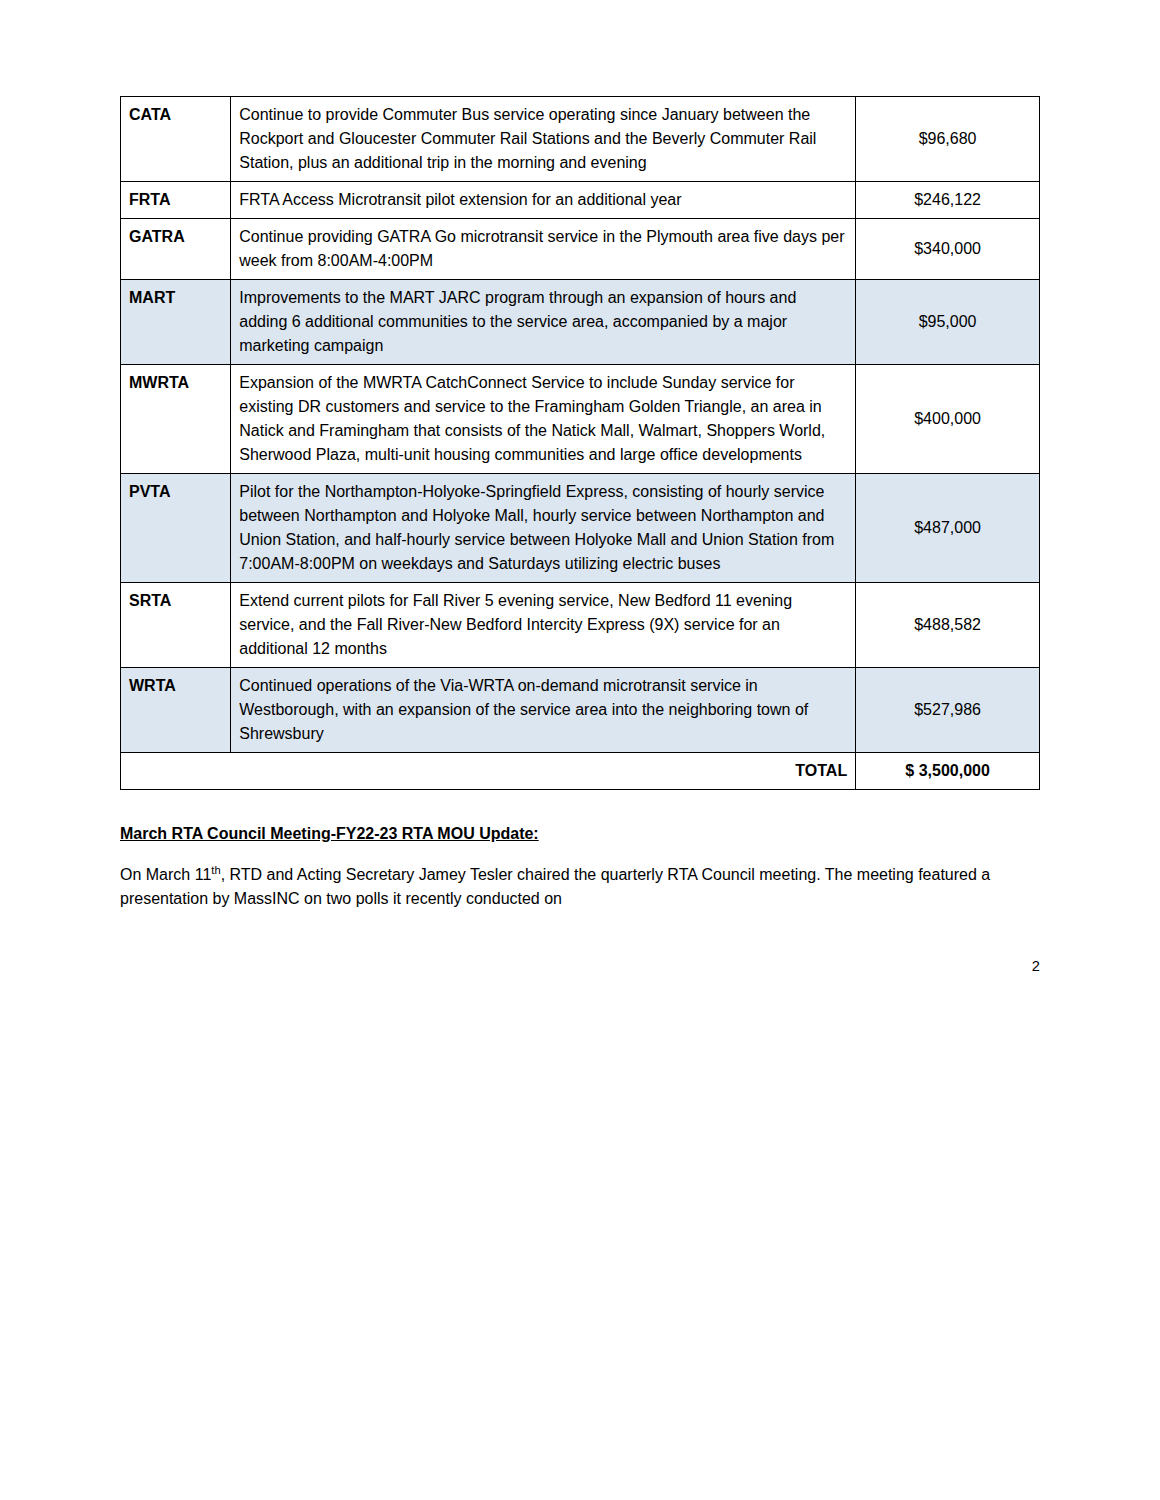| CATA | Continue to provide Commuter Bus service operating since January between the Rockport and Gloucester Commuter Rail Stations and the Beverly Commuter Rail Station, plus an additional trip in the morning and evening | $96,680 |
| FRTA | FRTA Access Microtransit pilot extension for an additional year | $246,122 |
| GATRA | Continue providing GATRA Go microtransit service in the Plymouth area five days per week from 8:00AM-4:00PM | $340,000 |
| MART | Improvements to the MART JARC program through an expansion of hours and adding 6 additional communities to the service area, accompanied by a major marketing campaign | $95,000 |
| MWRTA | Expansion of the MWRTA CatchConnect Service to include Sunday service for existing DR customers and service to the Framingham Golden Triangle, an area in Natick and Framingham that consists of the Natick Mall, Walmart, Shoppers World, Sherwood Plaza, multi-unit housing communities and large office developments | $400,000 |
| PVTA | Pilot for the Northampton-Holyoke-Springfield Express, consisting of hourly service between Northampton and Holyoke Mall, hourly service between Northampton and Union Station, and half-hourly service between Holyoke Mall and Union Station from 7:00AM-8:00PM on weekdays and Saturdays utilizing electric buses | $487,000 |
| SRTA | Extend current pilots for Fall River 5 evening service, New Bedford 11 evening service, and the Fall River-New Bedford Intercity Express (9X) service for an additional 12 months | $488,582 |
| WRTA | Continued operations of the Via-WRTA on-demand microtransit service in Westborough, with an expansion of the service area into the neighboring town of Shrewsbury | $527,986 |
| TOTAL | $ 3,500,000 |
March RTA Council Meeting-FY22-23 RTA MOU Update:
On March 11th, RTD and Acting Secretary Jamey Tesler chaired the quarterly RTA Council meeting. The meeting featured a presentation by MassINC on two polls it recently conducted on
2